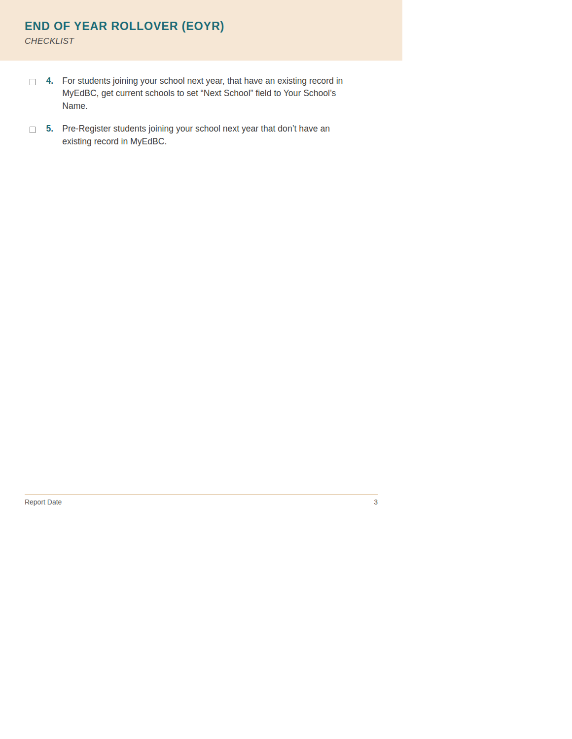End of Year Rollover (EOYR)
CHECKLIST
4. For students joining your school next year, that have an existing record in MyEdBC, get current schools to set “Next School” field to Your School’s Name.
5. Pre-Register students joining your school next year that don’t have an existing record in MyEdBC.
Report Date 3